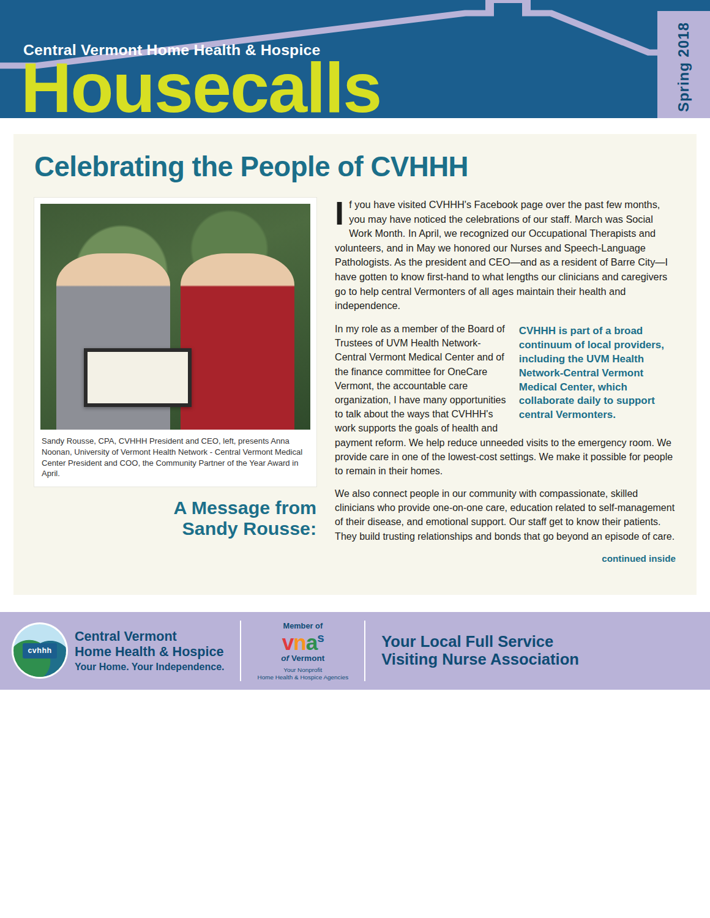Central Vermont Home Health & Hospice
Housecalls
Spring 2018
Celebrating the People of CVHHH
Sandy Rousse, CPA, CVHHH President and CEO, left, presents Anna Noonan, University of Vermont Health Network - Central Vermont Medical Center President and COO, the Community Partner of the Year Award in April.
A Message from
Sandy Rousse:
If you have visited CVHHH's Facebook page over the past few months, you may have noticed the celebrations of our staff. March was Social Work Month. In April, we recognized our Occupational Therapists and volunteers, and in May we honored our Nurses and Speech-Language Pathologists. As the president and CEO—and as a resident of Barre City—I have gotten to know first-hand to what lengths our clinicians and caregivers go to help central Vermonters of all ages maintain their health and independence.
CVHHH is part of a broad continuum of local providers, including the UVM Health Network-Central Vermont Medical Center, which collaborate daily to support central Vermonters.
In my role as a member of the Board of Trustees of UVM Health Network-Central Vermont Medical Center and of the finance committee for OneCare Vermont, the accountable care organization, I have many opportunities to talk about the ways that CVHHH's work supports the goals of health and payment reform. We help reduce unneeded visits to the emergency room. We provide care in one of the lowest-cost settings. We make it possible for people to remain in their homes.
We also connect people in our community with compassionate, skilled clinicians who provide one-on-one care, education related to self-management of their disease, and emotional support. Our staff get to know their patients. They build trusting relationships and bonds that go beyond an episode of care.
continued inside
cvhhh
Central Vermont Home Health & Hospice Your Home. Your Independence.
Member of
vnas
of Vermont
Your Nonprofit
Home Health & Hospice Agencies
Your Local Full Service
Visiting Nurse Association